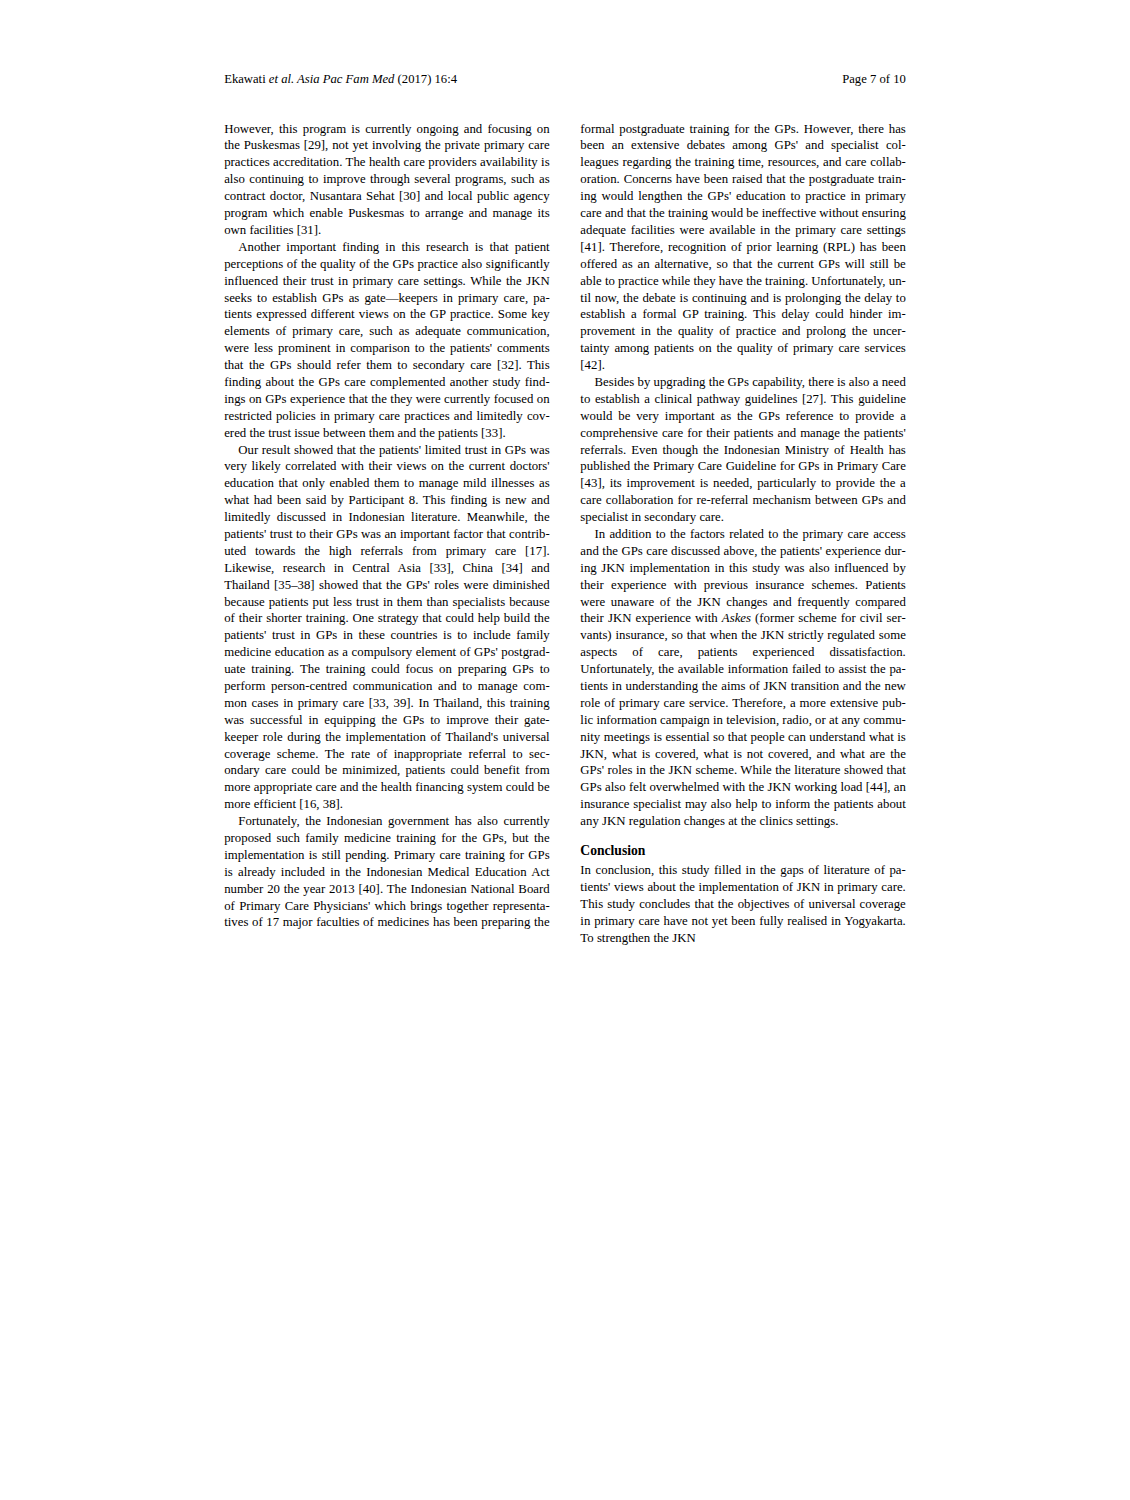Ekawati et al. Asia Pac Fam Med (2017) 16:4
Page 7 of 10
However, this program is currently ongoing and focusing on the Puskesmas [29], not yet involving the private primary care practices accreditation. The health care providers availability is also continuing to improve through several programs, such as contract doctor, Nusantara Sehat [30] and local public agency program which enable Puskesmas to arrange and manage its own facilities [31].
Another important finding in this research is that patient perceptions of the quality of the GPs practice also significantly influenced their trust in primary care settings. While the JKN seeks to establish GPs as gate—keepers in primary care, patients expressed different views on the GP practice. Some key elements of primary care, such as adequate communication, were less prominent in comparison to the patients' comments that the GPs should refer them to secondary care [32]. This finding about the GPs care complemented another study findings on GPs experience that the they were currently focused on restricted policies in primary care practices and limitedly covered the trust issue between them and the patients [33].
Our result showed that the patients' limited trust in GPs was very likely correlated with their views on the current doctors' education that only enabled them to manage mild illnesses as what had been said by Participant 8. This finding is new and limitedly discussed in Indonesian literature. Meanwhile, the patients' trust to their GPs was an important factor that contributed towards the high referrals from primary care [17]. Likewise, research in Central Asia [33], China [34] and Thailand [35–38] showed that the GPs' roles were diminished because patients put less trust in them than specialists because of their shorter training. One strategy that could help build the patients' trust in GPs in these countries is to include family medicine education as a compulsory element of GPs' postgraduate training. The training could focus on preparing GPs to perform person-centred communication and to manage common cases in primary care [33, 39]. In Thailand, this training was successful in equipping the GPs to improve their gate-keeper role during the implementation of Thailand's universal coverage scheme. The rate of inappropriate referral to secondary care could be minimized, patients could benefit from more appropriate care and the health financing system could be more efficient [16, 38].
Fortunately, the Indonesian government has also currently proposed such family medicine training for the GPs, but the implementation is still pending. Primary care training for GPs is already included in the Indonesian Medical Education Act number 20 the year 2013 [40]. The Indonesian National Board of Primary Care Physicians' which brings together representatives of 17 major faculties of medicines has been preparing the formal postgraduate training for the GPs. However, there has been an extensive debates among GPs' and specialist colleagues regarding the training time, resources, and care collaboration. Concerns have been raised that the postgraduate training would lengthen the GPs' education to practice in primary care and that the training would be ineffective without ensuring adequate facilities were available in the primary care settings [41]. Therefore, recognition of prior learning (RPL) has been offered as an alternative, so that the current GPs will still be able to practice while they have the training. Unfortunately, until now, the debate is continuing and is prolonging the delay to establish a formal GP training. This delay could hinder improvement in the quality of practice and prolong the uncertainty among patients on the quality of primary care services [42].
Besides by upgrading the GPs capability, there is also a need to establish a clinical pathway guidelines [27]. This guideline would be very important as the GPs reference to provide a comprehensive care for their patients and manage the patients' referrals. Even though the Indonesian Ministry of Health has published the Primary Care Guideline for GPs in Primary Care [43], its improvement is needed, particularly to provide the a care collaboration for re-referral mechanism between GPs and specialist in secondary care.
In addition to the factors related to the primary care access and the GPs care discussed above, the patients' experience during JKN implementation in this study was also influenced by their experience with previous insurance schemes. Patients were unaware of the JKN changes and frequently compared their JKN experience with Askes (former scheme for civil servants) insurance, so that when the JKN strictly regulated some aspects of care, patients experienced dissatisfaction. Unfortunately, the available information failed to assist the patients in understanding the aims of JKN transition and the new role of primary care service. Therefore, a more extensive public information campaign in television, radio, or at any community meetings is essential so that people can understand what is JKN, what is covered, what is not covered, and what are the GPs' roles in the JKN scheme. While the literature showed that GPs also felt overwhelmed with the JKN working load [44], an insurance specialist may also help to inform the patients about any JKN regulation changes at the clinics settings.
Conclusion
In conclusion, this study filled in the gaps of literature of patients' views about the implementation of JKN in primary care. This study concludes that the objectives of universal coverage in primary care have not yet been fully realised in Yogyakarta. To strengthen the JKN